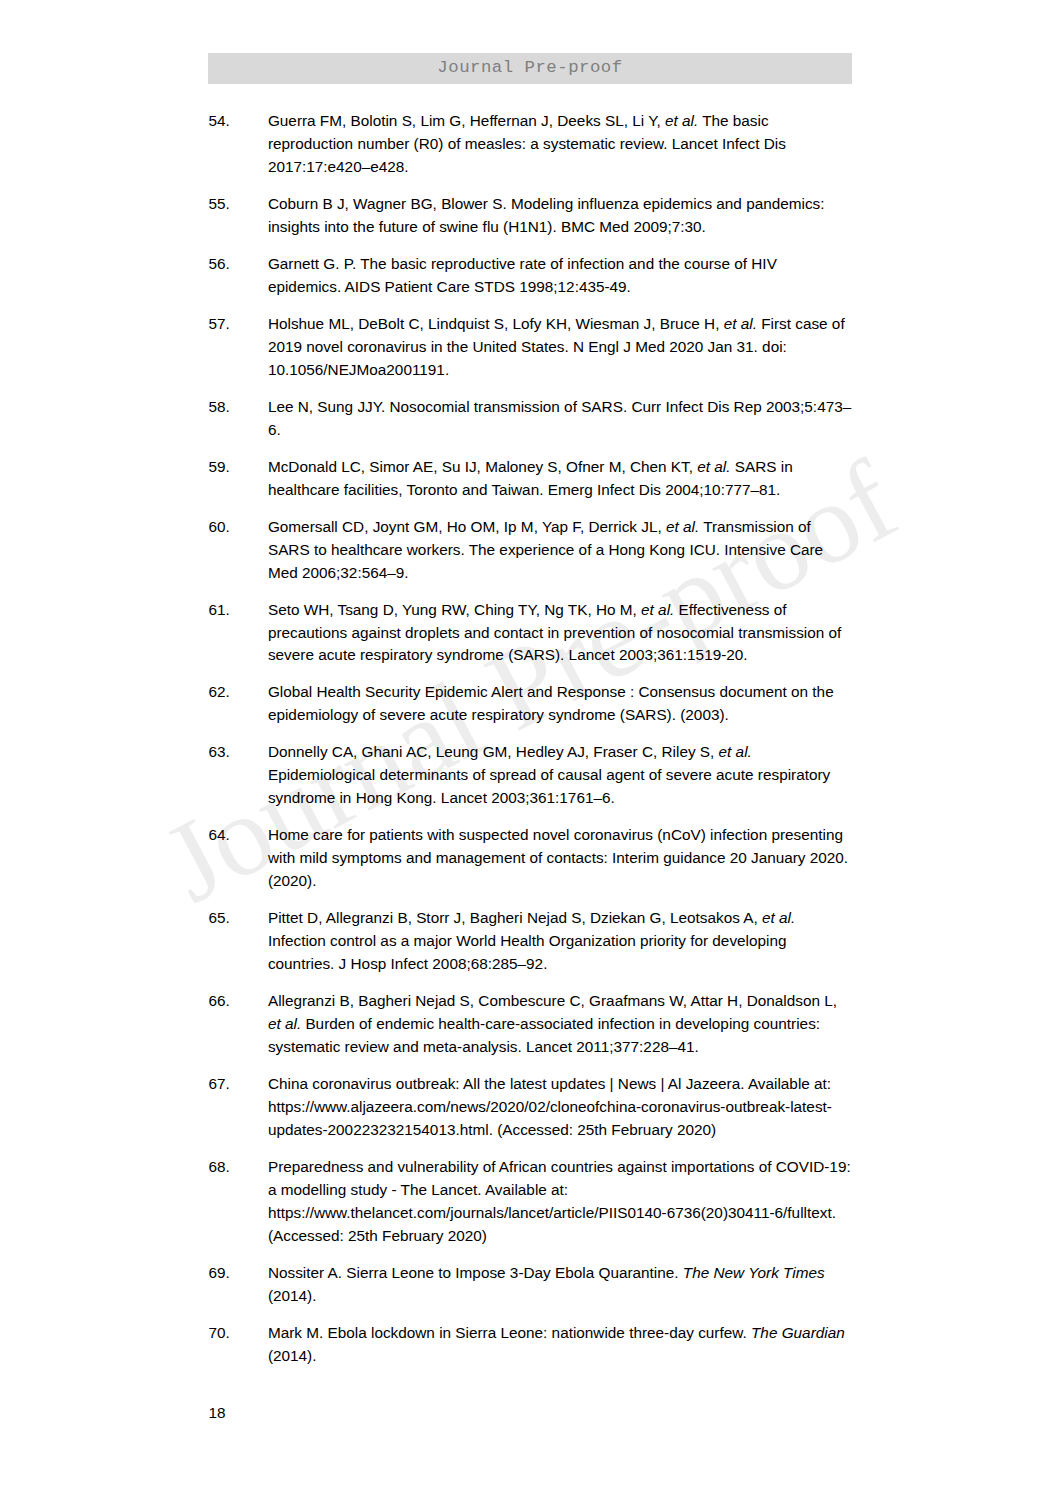Journal Pre-proof
Journal Pre-proof
54. Guerra FM, Bolotin S, Lim G, Heffernan J, Deeks SL, Li Y, et al. The basic reproduction number (R0) of measles: a systematic review. Lancet Infect Dis 2017:17:e420–e428.
55. Coburn B J, Wagner BG, Blower S. Modeling influenza epidemics and pandemics: insights into the future of swine flu (H1N1). BMC Med 2009;7:30.
56. Garnett G. P. The basic reproductive rate of infection and the course of HIV epidemics. AIDS Patient Care STDS 1998;12:435-49.
57. Holshue ML, DeBolt C, Lindquist S, Lofy KH, Wiesman J, Bruce H, et al. First case of 2019 novel coronavirus in the United States. N Engl J Med 2020 Jan 31. doi: 10.1056/NEJMoa2001191.
58. Lee N, Sung JJY. Nosocomial transmission of SARS. Curr Infect Dis Rep 2003;5:473–6.
59. McDonald LC, Simor AE, Su IJ, Maloney S, Ofner M, Chen KT, et al. SARS in healthcare facilities, Toronto and Taiwan. Emerg Infect Dis 2004;10:777–81.
60. Gomersall CD, Joynt GM, Ho OM, Ip M, Yap F, Derrick JL, et al. Transmission of SARS to healthcare workers. The experience of a Hong Kong ICU. Intensive Care Med 2006;32:564–9.
61. Seto WH, Tsang D, Yung RW, Ching TY, Ng TK, Ho M, et al. Effectiveness of precautions against droplets and contact in prevention of nosocomial transmission of severe acute respiratory syndrome (SARS). Lancet 2003;361:1519-20.
62. Global Health Security Epidemic Alert and Response : Consensus document on the epidemiology of severe acute respiratory syndrome (SARS). (2003).
63. Donnelly CA, Ghani AC, Leung GM, Hedley AJ, Fraser C, Riley S, et al. Epidemiological determinants of spread of causal agent of severe acute respiratory syndrome in Hong Kong. Lancet 2003;361:1761–6.
64. Home care for patients with suspected novel coronavirus (nCoV) infection presenting with mild symptoms and management of contacts: Interim guidance 20 January 2020. (2020).
65. Pittet D, Allegranzi B, Storr J, Bagheri Nejad S, Dziekan G, Leotsakos A, et al. Infection control as a major World Health Organization priority for developing countries. J Hosp Infect 2008;68:285–92.
66. Allegranzi B, Bagheri Nejad S, Combescure C, Graafmans W, Attar H, Donaldson L, et al. Burden of endemic health-care-associated infection in developing countries: systematic review and meta-analysis. Lancet 2011;377:228–41.
67. China coronavirus outbreak: All the latest updates | News | Al Jazeera. Available at: https://www.aljazeera.com/news/2020/02/cloneofchina-coronavirus-outbreak-latest-updates-200223232154013.html. (Accessed: 25th February 2020)
68. Preparedness and vulnerability of African countries against importations of COVID-19: a modelling study - The Lancet. Available at: https://www.thelancet.com/journals/lancet/article/PIIS0140-6736(20)30411-6/fulltext. (Accessed: 25th February 2020)
69. Nossiter A. Sierra Leone to Impose 3-Day Ebola Quarantine. The New York Times (2014).
70. Mark M. Ebola lockdown in Sierra Leone: nationwide three-day curfew. The Guardian (2014).
18